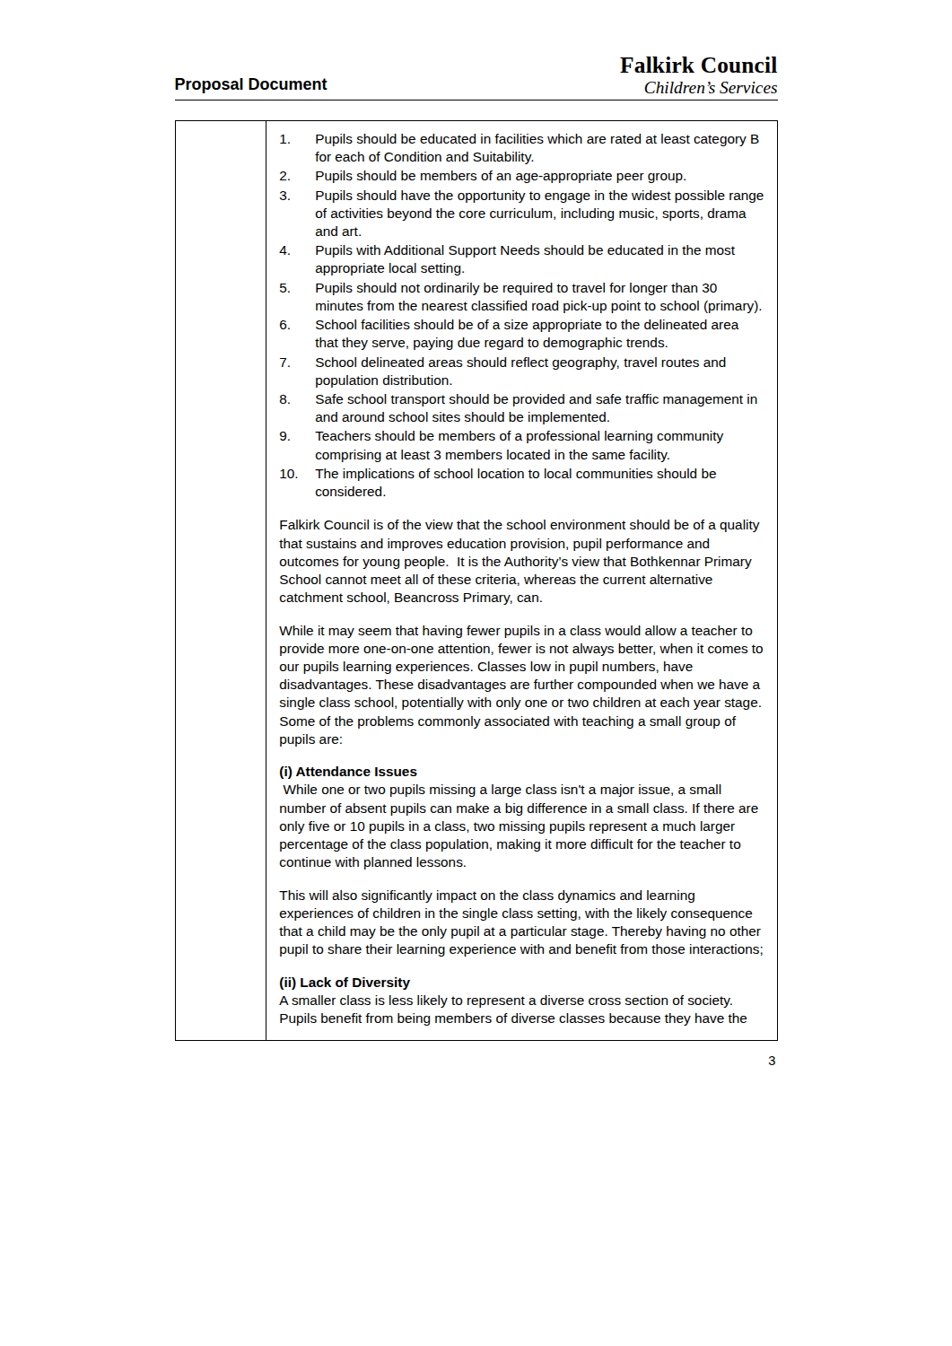Proposal Document
Falkirk Council
Children’s Services
1. Pupils should be educated in facilities which are rated at least category B for each of Condition and Suitability.
2. Pupils should be members of an age-appropriate peer group.
3. Pupils should have the opportunity to engage in the widest possible range of activities beyond the core curriculum, including music, sports, drama and art.
4. Pupils with Additional Support Needs should be educated in the most appropriate local setting.
5. Pupils should not ordinarily be required to travel for longer than 30 minutes from the nearest classified road pick-up point to school (primary).
6. School facilities should be of a size appropriate to the delineated area that they serve, paying due regard to demographic trends.
7. School delineated areas should reflect geography, travel routes and population distribution.
8. Safe school transport should be provided and safe traffic management in and around school sites should be implemented.
9. Teachers should be members of a professional learning community comprising at least 3 members located in the same facility.
10. The implications of school location to local communities should be considered.
Falkirk Council is of the view that the school environment should be of a quality that sustains and improves education provision, pupil performance and outcomes for young people. It is the Authority’s view that Bothkennar Primary School cannot meet all of these criteria, whereas the current alternative catchment school, Beancross Primary, can.
While it may seem that having fewer pupils in a class would allow a teacher to provide more one-on-one attention, fewer is not always better, when it comes to our pupils learning experiences. Classes low in pupil numbers, have disadvantages. These disadvantages are further compounded when we have a single class school, potentially with only one or two children at each year stage. Some of the problems commonly associated with teaching a small group of pupils are:
(i) Attendance Issues
While one or two pupils missing a large class isn't a major issue, a small number of absent pupils can make a big difference in a small class. If there are only five or 10 pupils in a class, two missing pupils represent a much larger percentage of the class population, making it more difficult for the teacher to continue with planned lessons.
This will also significantly impact on the class dynamics and learning experiences of children in the single class setting, with the likely consequence that a child may be the only pupil at a particular stage. Thereby having no other pupil to share their learning experience with and benefit from those interactions;
(ii) Lack of Diversity
A smaller class is less likely to represent a diverse cross section of society. Pupils benefit from being members of diverse classes because they have the
3